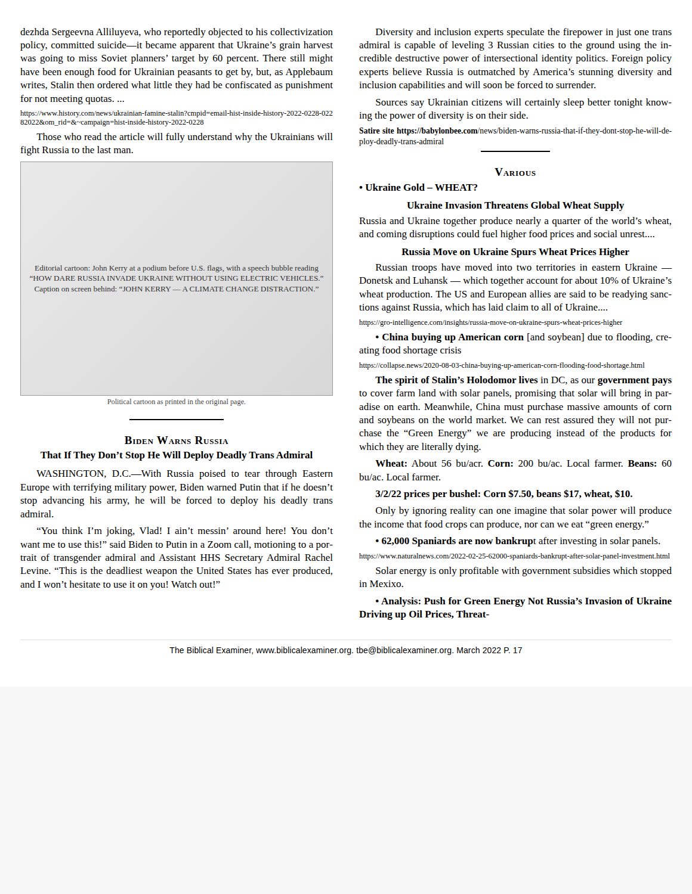dezhda Sergeevna Alliluyeva, who reportedly objected to his collectivization policy, committed suicide—it became apparent that Ukraine’s grain harvest was going to miss Soviet planners’ target by 60 percent. There still might have been enough food for Ukrainian peasants to get by, but, as Applebaum writes, Stalin then ordered what little they had be confiscated as punishment for not meeting quotas. ...
https://www.history.com/news/ukrainian-famine-stalin?cmpid=email-hist-inside-history-2022-0228-02282022&om_rid=&~campaign=hist-inside-history-2022-0228
Those who read the article will fully understand why the Ukrainians will fight Russia to the last man.
Editorial cartoon: John Kerry at a podium before U.S. flags, with a speech bubble reading “HOW DARE RUSSIA INVADE UKRAINE WITHOUT USING ELECTRIC VEHICLES.” Caption on screen behind: “JOHN KERRY — A CLIMATE CHANGE DISTRACTION.”
Political cartoon as printed in the original page.
Biden Warns Russia
That If They Don’t Stop He Will Deploy Deadly Trans Admiral
WASHINGTON, D.C.—With Russia poised to tear through Eastern Europe with terrifying military power, Biden warned Putin that if he doesn’t stop advancing his army, he will be forced to deploy his deadly trans admiral.
“You think I’m joking, Vlad! I ain’t messin’ around here! You don’t want me to use this!” said Biden to Putin in a Zoom call, motioning to a portrait of transgender admiral and Assistant HHS Secretary Admiral Rachel Levine. “This is the deadliest weapon the United States has ever produced, and I won’t hesitate to use it on you! Watch out!”
Diversity and inclusion experts speculate the firepower in just one trans admiral is capable of leveling 3 Russian cities to the ground using the incredible destructive power of intersectional identity politics. Foreign policy experts believe Russia is outmatched by America’s stunning diversity and inclusion capabilities and will soon be forced to surrender.
Sources say Ukrainian citizens will certainly sleep better tonight knowing the power of diversity is on their side.
Satire site https://babylonbee.com/news/biden-warns-russia-that-if-they-dont-stop-he-will-deploy-deadly-trans-admiral
Various
• Ukraine Gold – WHEAT?
Ukraine Invasion Threatens Global Wheat Supply
Russia and Ukraine together produce nearly a quarter of the world’s wheat, and coming disruptions could fuel higher food prices and social unrest....
Russia Move on Ukraine Spurs Wheat Prices Higher
Russian troops have moved into two territories in eastern Ukraine — Donetsk and Luhansk — which together account for about 10% of Ukraine’s wheat production. The US and European allies are said to be readying sanctions against Russia, which has laid claim to all of Ukraine....
https://gro-intelligence.com/insights/russia-move-on-ukraine-spurs-wheat-prices-higher
• China buying up American corn [and soybean] due to flooding, creating food shortage crisis
https://collapse.news/2020-08-03-china-buying-up-american-corn-flooding-food-shortage.html
The spirit of Stalin’s Holodomor lives in DC, as our government pays to cover farm land with solar panels, promising that solar will bring in paradise on earth. Meanwhile, China must purchase massive amounts of corn and soybeans on the world market. We can rest assured they will not purchase the “Green Energy” we are producing instead of the products for which they are literally dying.
Wheat: About 56 bu/acr. Corn: 200 bu/ac. Local farmer. Beans: 60 bu/ac. Local farmer.
3/2/22 prices per bushel: Corn $7.50, beans $17, wheat, $10.
Only by ignoring reality can one imagine that solar power will produce the income that food crops can produce, nor can we eat “green energy.”
• 62,000 Spaniards are now bankrupt after investing in solar panels.
https://www.naturalnews.com/2022-02-25-62000-spaniards-bankrupt-after-solar-panel-investment.html
Solar energy is only profitable with government subsidies which stopped in Mexixo.
• Analysis: Push for Green Energy Not Russia’s Invasion of Ukraine Driving up Oil Prices, Threat-
The Biblical Examiner, www.biblicalexaminer.org. tbe@biblicalexaminer.org. March 2022 P. 17